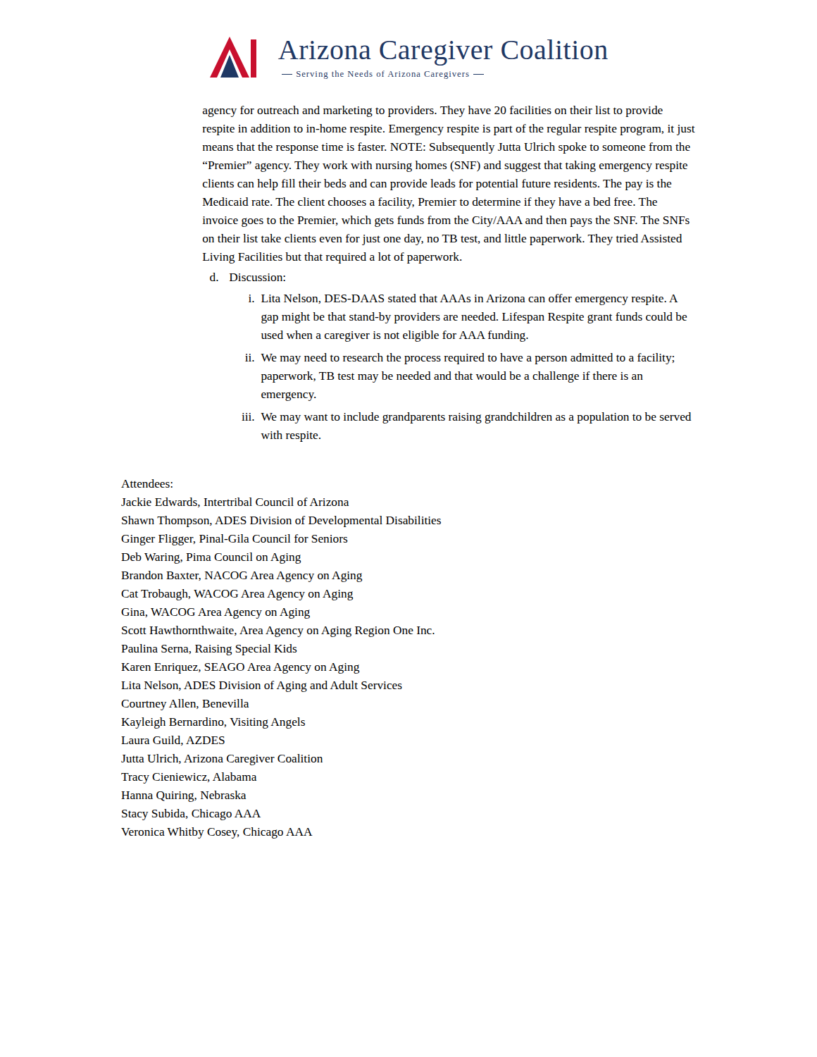Arizona Caregiver Coalition
Serving the Needs of Arizona Caregivers
agency for outreach and marketing to providers. They have 20 facilities on their list to provide respite in addition to in-home respite. Emergency respite is part of the regular respite program, it just means that the response time is faster. NOTE: Subsequently Jutta Ulrich spoke to someone from the “Premier” agency. They work with nursing homes (SNF) and suggest that taking emergency respite clients can help fill their beds and can provide leads for potential future residents. The pay is the Medicaid rate. The client chooses a facility, Premier to determine if they have a bed free. The invoice goes to the Premier, which gets funds from the City/AAA and then pays the SNF. The SNFs on their list take clients even for just one day, no TB test, and little paperwork. They tried Assisted Living Facilities but that required a lot of paperwork.
d. Discussion:
i. Lita Nelson, DES-DAAS stated that AAAs in Arizona can offer emergency respite. A gap might be that stand-by providers are needed. Lifespan Respite grant funds could be used when a caregiver is not eligible for AAA funding.
ii. We may need to research the process required to have a person admitted to a facility; paperwork, TB test may be needed and that would be a challenge if there is an emergency.
iii. We may want to include grandparents raising grandchildren as a population to be served with respite.
Attendees:
Jackie Edwards, Intertribal Council of Arizona
Shawn Thompson, ADES Division of Developmental Disabilities
Ginger Fligger, Pinal-Gila Council for Seniors
Deb Waring, Pima Council on Aging
Brandon Baxter, NACOG Area Agency on Aging
Cat Trobaugh, WACOG Area Agency on Aging
Gina, WACOG Area Agency on Aging
Scott Hawthornthwaite, Area Agency on Aging Region One Inc.
Paulina Serna, Raising Special Kids
Karen Enriquez, SEAGO Area Agency on Aging
Lita Nelson, ADES Division of Aging and Adult Services
Courtney Allen, Benevilla
Kayleigh Bernardino, Visiting Angels
Laura Guild, AZDES
Jutta Ulrich, Arizona Caregiver Coalition
Tracy Cieniewicz, Alabama
Hanna Quiring, Nebraska
Stacy Subida, Chicago AAA
Veronica Whitby Cosey, Chicago AAA